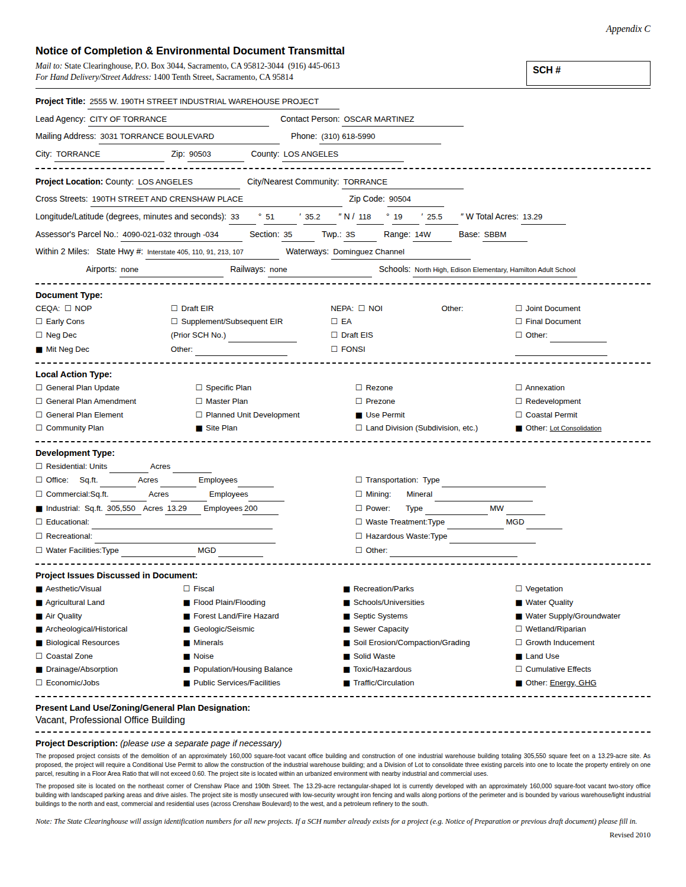Appendix C
Notice of Completion & Environmental Document Transmittal
Mail to: State Clearinghouse, P.O. Box 3044, Sacramento, CA 95812-3044 (916) 445-0613
For Hand Delivery/Street Address: 1400 Tenth Street, Sacramento, CA 95814
SCH #
Project Title: 2555 W. 190TH STREET INDUSTRIAL WAREHOUSE PROJECT
Lead Agency: CITY OF TORRANCE Contact Person: OSCAR MARTINEZ
Mailing Address: 3031 TORRANCE BOULEVARD Phone: (310) 618-5990
City: TORRANCE Zip: 90503 County: LOS ANGELES
Project Location: County: LOS ANGELES City/Nearest Community: TORRANCE
Cross Streets: 190TH STREET AND CRENSHAW PLACE Zip Code: 90504
Longitude/Latitude (degrees, minutes and seconds): 33 ° 51 ′ 35.2 ″ N / 118 ° 19 ′ 25.5 ″ W Total Acres: 13.29
Assessor's Parcel No.: 4090-021-032 through -034 Section: 35 Twp.: 3S Range: 14W Base: SBBM
Within 2 Miles: State Hwy #: Interstate 405, 110, 91, 213, 107 Waterways: Dominguez Channel
Airports: none Railways: none Schools: North High, Edison Elementary, Hamilton Adult School
Document Type:
| CEQA: ☐ NOP | ☐ Draft EIR | NEPA: ☐ NOI | Other: | ☐ Joint Document |
| ☐ Early Cons | ☐ Supplement/Subsequent EIR | ☐ EA | | ☐ Final Document |
| ☐ Neg Dec | (Prior SCH No.) | ☐ Draft EIS | | ☐ Other: |
| ■ Mit Neg Dec | Other: | ☐ FONSI | | |
Local Action Type:
| ☐ General Plan Update | ☐ Specific Plan | ☐ Rezone | ☐ Annexation |
| ☐ General Plan Amendment | ☐ Master Plan | ☐ Prezone | ☐ Redevelopment |
| ☐ General Plan Element | ☐ Planned Unit Development | ■ Use Permit | ☐ Coastal Permit |
| ☐ Community Plan | ■ Site Plan | ☐ Land Division (Subdivision, etc.) | ■ Other: Lot Consolidation |
Development Type:
| ☐ Residential: Units Acres | |
| ☐ Office: Sq.ft. Acres Employees | ☐ Transportation: Type |
| ☐ Commercial:Sq.ft. Acres Employees | ☐ Mining: Mineral |
| ■ Industrial: Sq.ft. 305,550 Acres 13.29 Employees 200 | ☐ Power: Type MW |
| ☐ Educational: | ☐ Waste Treatment:Type MGD |
| ☐ Recreational: | ☐ Hazardous Waste:Type |
| ☐ Water Facilities:Type MGD | ☐ Other: |
Project Issues Discussed in Document:
| ■ Aesthetic/Visual | ☐ Fiscal | ■ Recreation/Parks | ☐ Vegetation |
| ■ Agricultural Land | ■ Flood Plain/Flooding | ■ Schools/Universities | ■ Water Quality |
| ■ Air Quality | ■ Forest Land/Fire Hazard | ■ Septic Systems | ■ Water Supply/Groundwater |
| ■ Archeological/Historical | ■ Geologic/Seismic | ■ Sewer Capacity | ☐ Wetland/Riparian |
| ■ Biological Resources | ■ Minerals | ■ Soil Erosion/Compaction/Grading | ☐ Growth Inducement |
| ☐ Coastal Zone | ■ Noise | ■ Solid Waste | ■ Land Use |
| ■ Drainage/Absorption | ■ Population/Housing Balance | ■ Toxic/Hazardous | ☐ Cumulative Effects |
| ☐ Economic/Jobs | ■ Public Services/Facilities | ■ Traffic/Circulation | ■ Other: Energy, GHG |
Present Land Use/Zoning/General Plan Designation:
Vacant, Professional Office Building
Project Description: (please use a separate page if necessary)
The proposed project consists of the demolition of an approximately 160,000 square-foot vacant office building and construction of one industrial warehouse building totaling 305,550 square feet on a 13.29-acre site. As proposed, the project will require a Conditional Use Permit to allow the construction of the industrial warehouse building; and a Division of Lot to consolidate three existing parcels into one to locate the property entirely on one parcel, resulting in a Floor Area Ratio that will not exceed 0.60. The project site is located within an urbanized environment with nearby industrial and commercial uses.
The proposed site is located on the northeast corner of Crenshaw Place and 190th Street. The 13.29-acre rectangular-shaped lot is currently developed with an approximately 160,000 square-foot vacant two-story office building with landscaped parking areas and drive aisles. The project site is mostly unsecured with low-security wrought iron fencing and walls along portions of the perimeter and is bounded by various warehouse/light industrial buildings to the north and east, commercial and residential uses (across Crenshaw Boulevard) to the west, and a petroleum refinery to the south.
Note: The State Clearinghouse will assign identification numbers for all new projects. If a SCH number already exists for a project (e.g. Notice of Preparation or previous draft document) please fill in.
Revised 2010